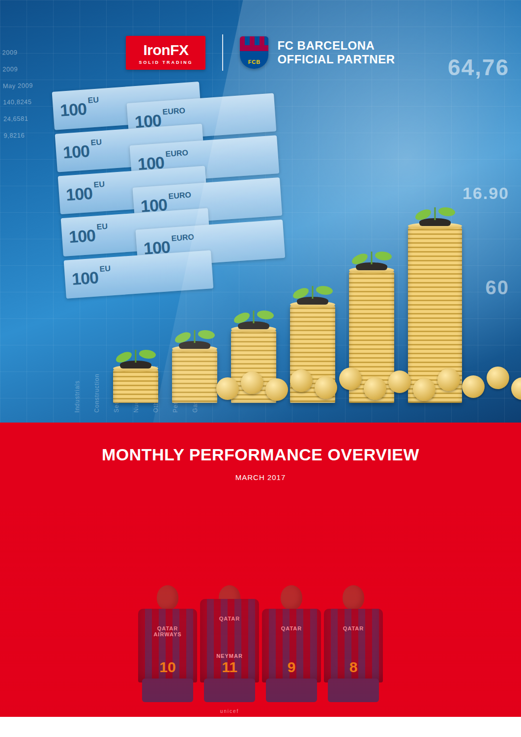2009 2009 May 2009 140,8245 24,6581 9,8216
64,76 16.90 60
Industrials Construction Securities Nuclear Other transport Performance Gas
100EU
100EURO
100EU
100EURO
100EU
100EURO
100EU
100EURO
100EU
IronFX
SOLID TRADING
FC BARCELONA
OFFICIAL PARTNER
MONTHLY PERFORMANCE OVERVIEW
MARCH 2017
QATAR
AIRWAYS
10
QATAR
NEYMAR
11
unicef
QATAR
9
QATAR
8
IronFX — FC Barcelona Official Partner. Monthly Performance Overview, March 2017.